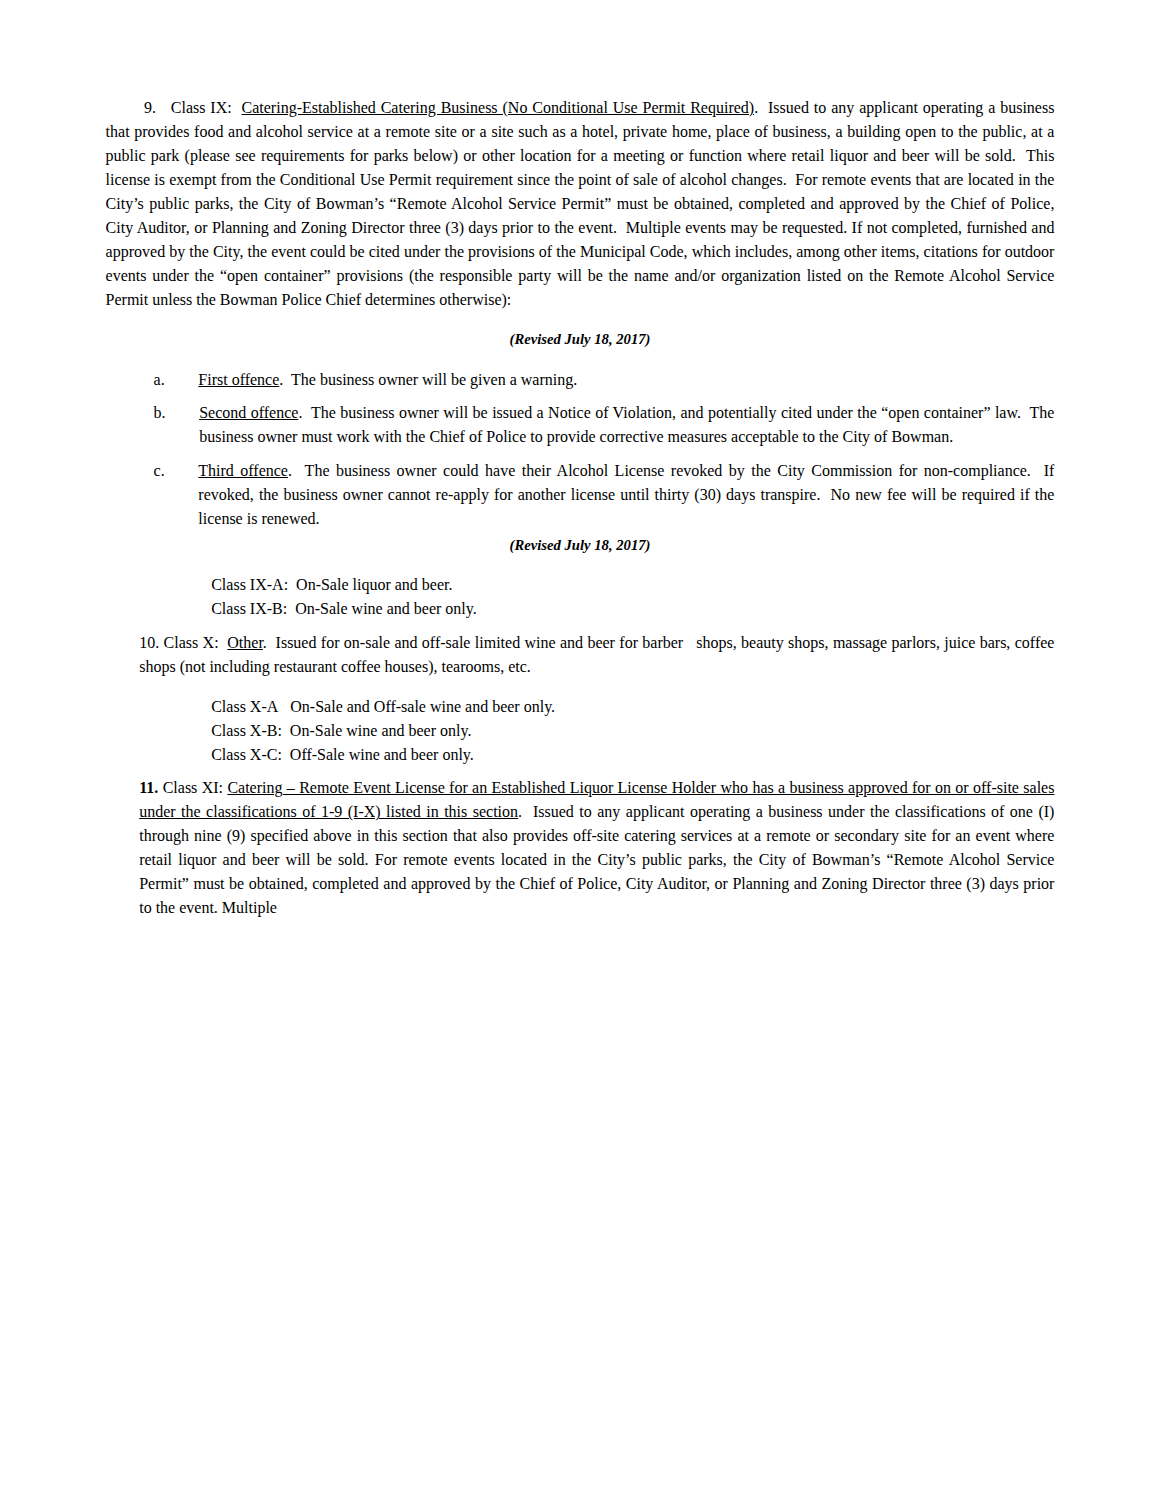9. Class IX: Catering-Established Catering Business (No Conditional Use Permit Required). Issued to any applicant operating a business that provides food and alcohol service at a remote site or a site such as a hotel, private home, place of business, a building open to the public, at a public park (please see requirements for parks below) or other location for a meeting or function where retail liquor and beer will be sold. This license is exempt from the Conditional Use Permit requirement since the point of sale of alcohol changes. For remote events that are located in the City’s public parks, the City of Bowman’s “Remote Alcohol Service Permit” must be obtained, completed and approved by the Chief of Police, City Auditor, or Planning and Zoning Director three (3) days prior to the event. Multiple events may be requested. If not completed, furnished and approved by the City, the event could be cited under the provisions of the Municipal Code, which includes, among other items, citations for outdoor events under the “open container” provisions (the responsible party will be the name and/or organization listed on the Remote Alcohol Service Permit unless the Bowman Police Chief determines otherwise):
(Revised July 18, 2017)
a. First offence. The business owner will be given a warning.
b. Second offence. The business owner will be issued a Notice of Violation, and potentially cited under the “open container” law. The business owner must work with the Chief of Police to provide corrective measures acceptable to the City of Bowman.
c. Third offence. The business owner could have their Alcohol License revoked by the City Commission for non-compliance. If revoked, the business owner cannot re-apply for another license until thirty (30) days transpire. No new fee will be required if the license is renewed.
(Revised July 18, 2017)
Class IX-A: On-Sale liquor and beer.
Class IX-B: On-Sale wine and beer only.
10. Class X: Other. Issued for on-sale and off-sale limited wine and beer for barber shops, beauty shops, massage parlors, juice bars, coffee shops (not including restaurant coffee houses), tearooms, etc.
Class X-A On-Sale and Off-sale wine and beer only.
Class X-B: On-Sale wine and beer only.
Class X-C: Off-Sale wine and beer only.
11. Class XI: Catering – Remote Event License for an Established Liquor License Holder who has a business approved for on or off-site sales under the classifications of 1-9 (I-X) listed in this section. Issued to any applicant operating a business under the classifications of one (I) through nine (9) specified above in this section that also provides off-site catering services at a remote or secondary site for an event where retail liquor and beer will be sold. For remote events located in the City’s public parks, the City of Bowman’s “Remote Alcohol Service Permit” must be obtained, completed and approved by the Chief of Police, City Auditor, or Planning and Zoning Director three (3) days prior to the event. Multiple